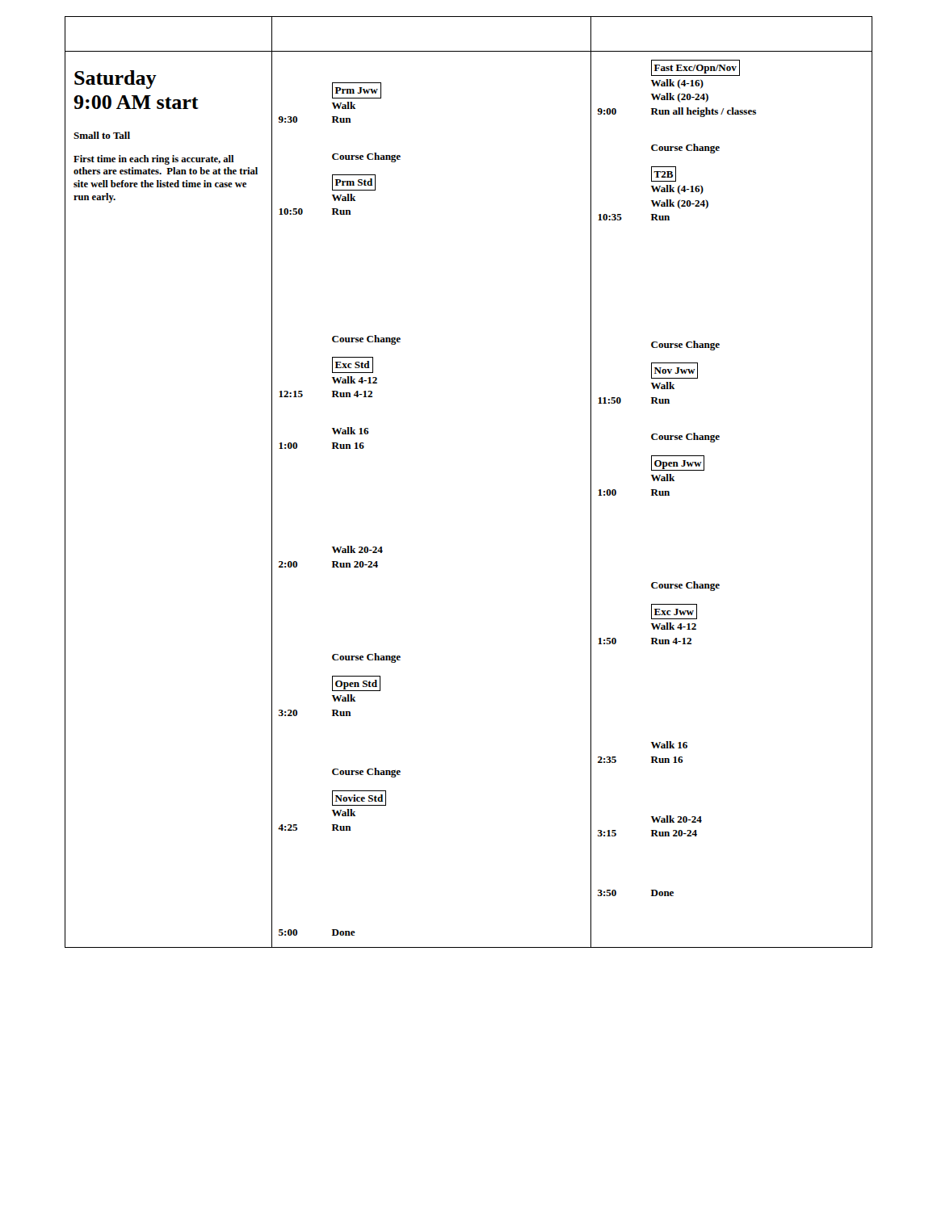| Saturday 9:00 AM start Small to Tall First time in each ring is accurate, all others are estimates. Plan to be at the trial site well before the listed time in case we run early. | / / Prm Jww / / / Walk / / 9:30 / Run / / / Course Change / / / Prm Std / / / Walk / / 10:50 / Run / / / Course Change / / / Exc Std / / / Walk 4-12 / / 12:15 / Run 4-12 / / / Walk 16 / / 1:00 / Run 16 / / / Walk 20-24 / / 2:00 / Run 20-24 / / / Course Change / / / Open Std / / / Walk / / 3:20 / Run / / / Course Change / / / Novice Std / / / Walk / / 4:25 / Run / / 5:00 / Done / | / / Fast Exc/Opn/Nov / / / Walk (4-16) / / / Walk (20-24) / / 9:00 / Run all heights / classes / / / Course Change / / / T2B / / / Walk (4-16) / / / Walk (20-24) / / 10:35 / Run / / / Course Change / / / Nov Jww / / / Walk / / 11:50 / Run / / / Course Change / / / Open Jww / / / Walk / / 1:00 / Run / / / Course Change / / / Exc Jww / / / Walk 4-12 / / 1:50 / Run 4-12 / / / Walk 16 / / 2:35 / Run 16 / / / Walk 20-24 / / 3:15 / Run 20-24 / / 3:50 / Done / |